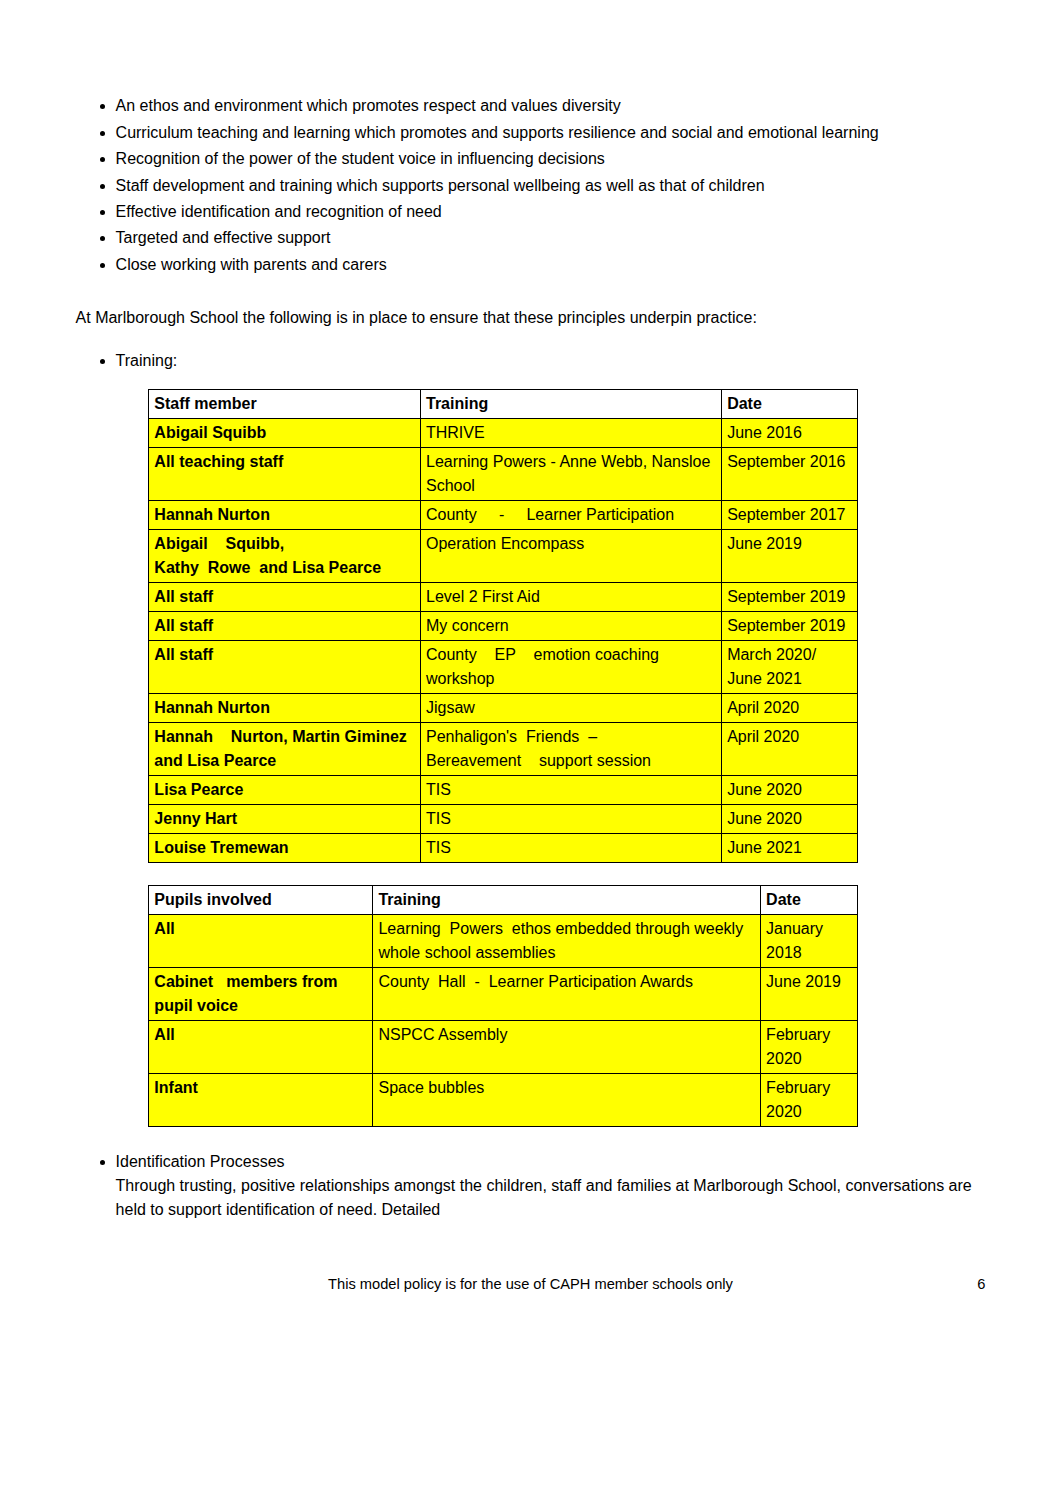An ethos and environment which promotes respect and values diversity
Curriculum teaching and learning which promotes and supports resilience and social and emotional learning
Recognition of the power of the student voice in influencing decisions
Staff development and training which supports personal wellbeing as well as that of children
Effective identification and recognition of need
Targeted and effective support
Close working with parents and carers
At Marlborough School the following is in place to ensure that these principles underpin practice:
Training:
| Staff member | Training | Date |
| --- | --- | --- |
| Abigail Squibb | THRIVE | June 2016 |
| All teaching staff | Learning Powers - Anne Webb, Nansloe School | September 2016 |
| Hannah Nurton | County - Learner Participation | September 2017 |
| Abigail Squibb, Kathy Rowe and Lisa Pearce | Operation Encompass | June 2019 |
| All staff | Level 2 First Aid | September 2019 |
| All staff | My concern | September 2019 |
| All staff | County EP emotion coaching workshop | March 2020/ June 2021 |
| Hannah Nurton | Jigsaw | April 2020 |
| Hannah Nurton, Martin Giminez and Lisa Pearce | Penhaligon's Friends – Bereavement support session | April 2020 |
| Lisa Pearce | TIS | June 2020 |
| Jenny Hart | TIS | June 2020 |
| Louise Tremewan | TIS | June 2021 |
| Pupils involved | Training | Date |
| --- | --- | --- |
| All | Learning Powers ethos embedded through weekly whole school assemblies | January 2018 |
| Cabinet members from pupil voice | County Hall - Learner Participation Awards | June 2019 |
| All | NSPCC Assembly | February 2020 |
| Infant | Space bubbles | February 2020 |
Identification Processes
Through trusting, positive relationships amongst the children, staff and families at Marlborough School, conversations are held to support identification of need. Detailed
This model policy is for the use of CAPH member schools only 6